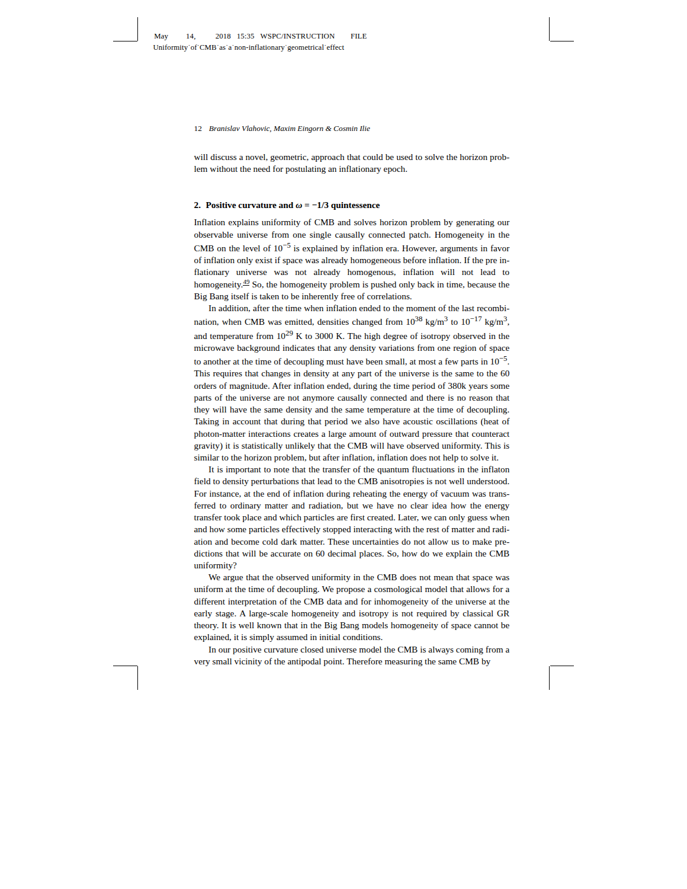May 14, 2018 15:35 WSPC/INSTRUCTION FILE Uniformity˙of˙CMB˙as˙a˙non-inflationary˙geometrical˙effect
12 Branislav Vlahovic, Maxim Eingorn & Cosmin Ilie
will discuss a novel, geometric, approach that could be used to solve the horizon problem without the need for postulating an inflationary epoch.
2. Positive curvature and ω = −1/3 quintessence
Inflation explains uniformity of CMB and solves horizon problem by generating our observable universe from one single causally connected patch. Homogeneity in the CMB on the level of 10−5 is explained by inflation era. However, arguments in favor of inflation only exist if space was already homogeneous before inflation. If the pre inflationary universe was not already homogenous, inflation will not lead to homogeneity.49 So, the homogeneity problem is pushed only back in time, because the Big Bang itself is taken to be inherently free of correlations.
In addition, after the time when inflation ended to the moment of the last recombination, when CMB was emitted, densities changed from 1038 kg/m3 to 10−17 kg/m3, and temperature from 1029 K to 3000 K. The high degree of isotropy observed in the microwave background indicates that any density variations from one region of space to another at the time of decoupling must have been small, at most a few parts in 10−5. This requires that changes in density at any part of the universe is the same to the 60 orders of magnitude. After inflation ended, during the time period of 380k years some parts of the universe are not anymore causally connected and there is no reason that they will have the same density and the same temperature at the time of decoupling. Taking in account that during that period we also have acoustic oscillations (heat of photon-matter interactions creates a large amount of outward pressure that counteract gravity) it is statistically unlikely that the CMB will have observed uniformity. This is similar to the horizon problem, but after inflation, inflation does not help to solve it.
It is important to note that the transfer of the quantum fluctuations in the inflaton field to density perturbations that lead to the CMB anisotropies is not well understood. For instance, at the end of inflation during reheating the energy of vacuum was transferred to ordinary matter and radiation, but we have no clear idea how the energy transfer took place and which particles are first created. Later, we can only guess when and how some particles effectively stopped interacting with the rest of matter and radiation and become cold dark matter. These uncertainties do not allow us to make predictions that will be accurate on 60 decimal places. So, how do we explain the CMB uniformity?
We argue that the observed uniformity in the CMB does not mean that space was uniform at the time of decoupling. We propose a cosmological model that allows for a different interpretation of the CMB data and for inhomogeneity of the universe at the early stage. A large-scale homogeneity and isotropy is not required by classical GR theory. It is well known that in the Big Bang models homogeneity of space cannot be explained, it is simply assumed in initial conditions.
In our positive curvature closed universe model the CMB is always coming from a very small vicinity of the antipodal point. Therefore measuring the same CMB by